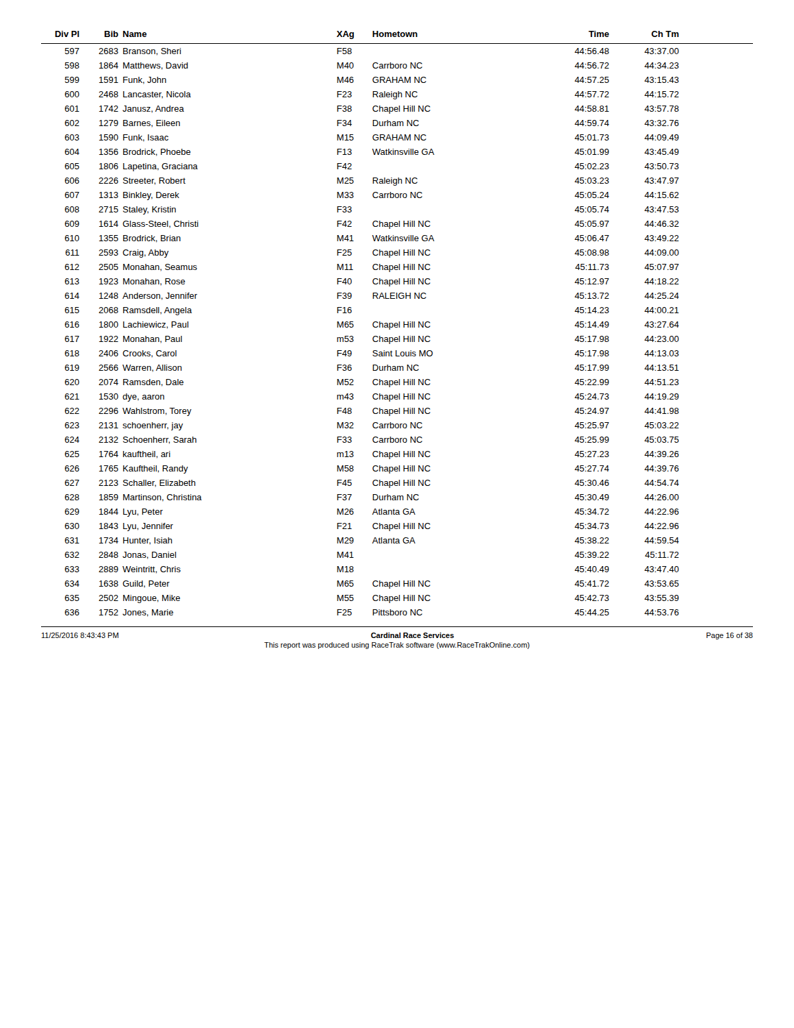| Div Pl | Bib | Name | XAg | Hometown | Time | Ch Tm | |
| --- | --- | --- | --- | --- | --- | --- | --- |
| 597 | 2683 | Branson, Sheri | F58 | | 44:56.48 | 43:37.00 | |
| 598 | 1864 | Matthews, David | M40 | Carrboro NC | 44:56.72 | 44:34.23 | |
| 599 | 1591 | Funk, John | M46 | GRAHAM NC | 44:57.25 | 43:15.43 | |
| 600 | 2468 | Lancaster, Nicola | F23 | Raleigh NC | 44:57.72 | 44:15.72 | |
| 601 | 1742 | Janusz, Andrea | F38 | Chapel Hill NC | 44:58.81 | 43:57.78 | |
| 602 | 1279 | Barnes, Eileen | F34 | Durham NC | 44:59.74 | 43:32.76 | |
| 603 | 1590 | Funk, Isaac | M15 | GRAHAM NC | 45:01.73 | 44:09.49 | |
| 604 | 1356 | Brodrick, Phoebe | F13 | Watkinsville GA | 45:01.99 | 43:45.49 | |
| 605 | 1806 | Lapetina, Graciana | F42 | | 45:02.23 | 43:50.73 | |
| 606 | 2226 | Streeter, Robert | M25 | Raleigh NC | 45:03.23 | 43:47.97 | |
| 607 | 1313 | Binkley, Derek | M33 | Carrboro NC | 45:05.24 | 44:15.62 | |
| 608 | 2715 | Staley, Kristin | F33 | | 45:05.74 | 43:47.53 | |
| 609 | 1614 | Glass-Steel, Christi | F42 | Chapel Hill NC | 45:05.97 | 44:46.32 | |
| 610 | 1355 | Brodrick, Brian | M41 | Watkinsville GA | 45:06.47 | 43:49.22 | |
| 611 | 2593 | Craig, Abby | F25 | Chapel Hill NC | 45:08.98 | 44:09.00 | |
| 612 | 2505 | Monahan, Seamus | M11 | Chapel Hill NC | 45:11.73 | 45:07.97 | |
| 613 | 1923 | Monahan, Rose | F40 | Chapel Hill NC | 45:12.97 | 44:18.22 | |
| 614 | 1248 | Anderson, Jennifer | F39 | RALEIGH NC | 45:13.72 | 44:25.24 | |
| 615 | 2068 | Ramsdell, Angela | F16 | | 45:14.23 | 44:00.21 | |
| 616 | 1800 | Lachiewicz, Paul | M65 | Chapel Hill NC | 45:14.49 | 43:27.64 | |
| 617 | 1922 | Monahan, Paul | m53 | Chapel Hill NC | 45:17.98 | 44:23.00 | |
| 618 | 2406 | Crooks, Carol | F49 | Saint Louis MO | 45:17.98 | 44:13.03 | |
| 619 | 2566 | Warren, Allison | F36 | Durham NC | 45:17.99 | 44:13.51 | |
| 620 | 2074 | Ramsden, Dale | M52 | Chapel Hill NC | 45:22.99 | 44:51.23 | |
| 621 | 1530 | dye, aaron | m43 | Chapel Hill NC | 45:24.73 | 44:19.29 | |
| 622 | 2296 | Wahlstrom, Torey | F48 | Chapel Hill NC | 45:24.97 | 44:41.98 | |
| 623 | 2131 | schoenherr, jay | M32 | Carrboro NC | 45:25.97 | 45:03.22 | |
| 624 | 2132 | Schoenherr, Sarah | F33 | Carrboro NC | 45:25.99 | 45:03.75 | |
| 625 | 1764 | kauftheil, ari | m13 | Chapel Hill NC | 45:27.23 | 44:39.26 | |
| 626 | 1765 | Kauftheil, Randy | M58 | Chapel Hill NC | 45:27.74 | 44:39.76 | |
| 627 | 2123 | Schaller, Elizabeth | F45 | Chapel Hill NC | 45:30.46 | 44:54.74 | |
| 628 | 1859 | Martinson, Christina | F37 | Durham NC | 45:30.49 | 44:26.00 | |
| 629 | 1844 | Lyu, Peter | M26 | Atlanta GA | 45:34.72 | 44:22.96 | |
| 630 | 1843 | Lyu, Jennifer | F21 | Chapel Hill NC | 45:34.73 | 44:22.96 | |
| 631 | 1734 | Hunter, Isiah | M29 | Atlanta GA | 45:38.22 | 44:59.54 | |
| 632 | 2848 | Jonas, Daniel | M41 | | 45:39.22 | 45:11.72 | |
| 633 | 2889 | Weintritt, Chris | M18 | | 45:40.49 | 43:47.40 | |
| 634 | 1638 | Guild, Peter | M65 | Chapel Hill NC | 45:41.72 | 43:53.65 | |
| 635 | 2502 | Mingoue, Mike | M55 | Chapel Hill NC | 45:42.73 | 43:55.39 | |
| 636 | 1752 | Jones, Marie | F25 | Pittsboro NC | 45:44.25 | 44:53.76 | |
11/25/2016 8:43:43 PM Page 16 of 38
Cardinal Race Services
This report was produced using RaceTrak software (www.RaceTrakOnline.com)